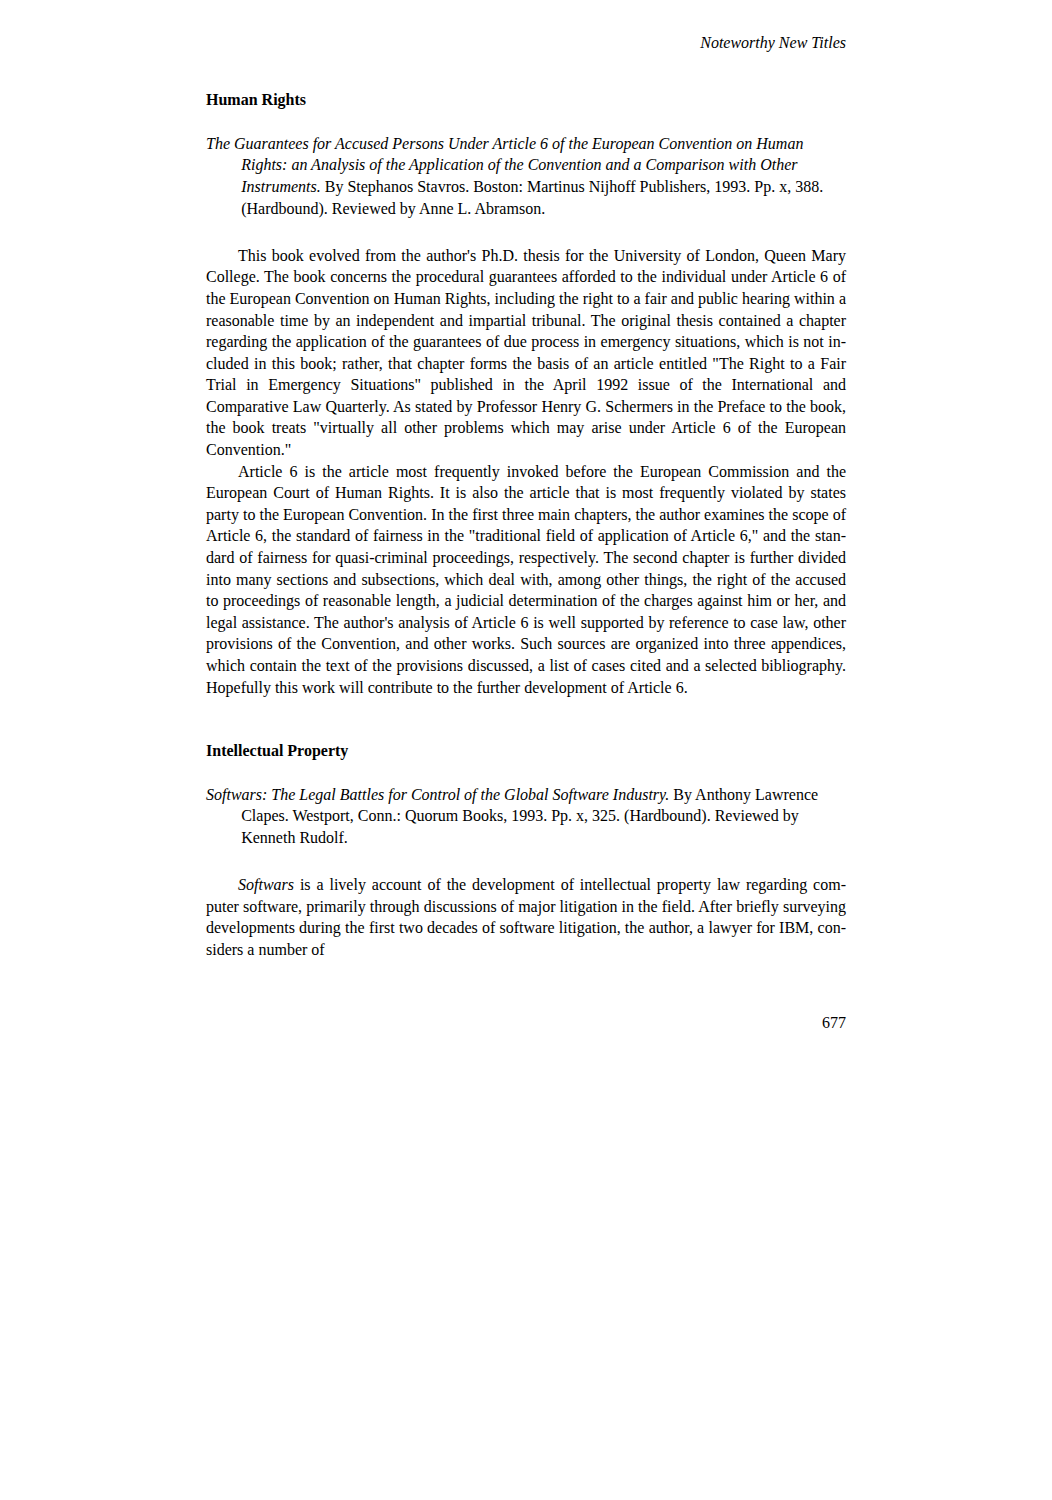Noteworthy New Titles
Human Rights
The Guarantees for Accused Persons Under Article 6 of the European Convention on Human Rights: an Analysis of the Application of the Convention and a Comparison with Other Instruments. By Stephanos Stavros. Boston: Martinus Nijhoff Publishers, 1993. Pp. x, 388. (Hardbound). Reviewed by Anne L. Abramson.
This book evolved from the author's Ph.D. thesis for the University of London, Queen Mary College. The book concerns the procedural guarantees afforded to the individual under Article 6 of the European Convention on Human Rights, including the right to a fair and public hearing within a reasonable time by an independent and impartial tribunal. The original thesis contained a chapter regarding the application of the guarantees of due process in emergency situations, which is not included in this book; rather, that chapter forms the basis of an article entitled "The Right to a Fair Trial in Emergency Situations" published in the April 1992 issue of the International and Comparative Law Quarterly. As stated by Professor Henry G. Schermers in the Preface to the book, the book treats "virtually all other problems which may arise under Article 6 of the European Convention."
Article 6 is the article most frequently invoked before the European Commission and the European Court of Human Rights. It is also the article that is most frequently violated by states party to the European Convention. In the first three main chapters, the author examines the scope of Article 6, the standard of fairness in the "traditional field of application of Article 6," and the standard of fairness for quasi-criminal proceedings, respectively. The second chapter is further divided into many sections and subsections, which deal with, among other things, the right of the accused to proceedings of reasonable length, a judicial determination of the charges against him or her, and legal assistance. The author's analysis of Article 6 is well supported by reference to case law, other provisions of the Convention, and other works. Such sources are organized into three appendices, which contain the text of the provisions discussed, a list of cases cited and a selected bibliography. Hopefully this work will contribute to the further development of Article 6.
Intellectual Property
Softwars: The Legal Battles for Control of the Global Software Industry. By Anthony Lawrence Clapes. Westport, Conn.: Quorum Books, 1993. Pp. x, 325. (Hardbound). Reviewed by Kenneth Rudolf.
Softwars is a lively account of the development of intellectual property law regarding computer software, primarily through discussions of major litigation in the field. After briefly surveying developments during the first two decades of software litigation, the author, a lawyer for IBM, considers a number of
677